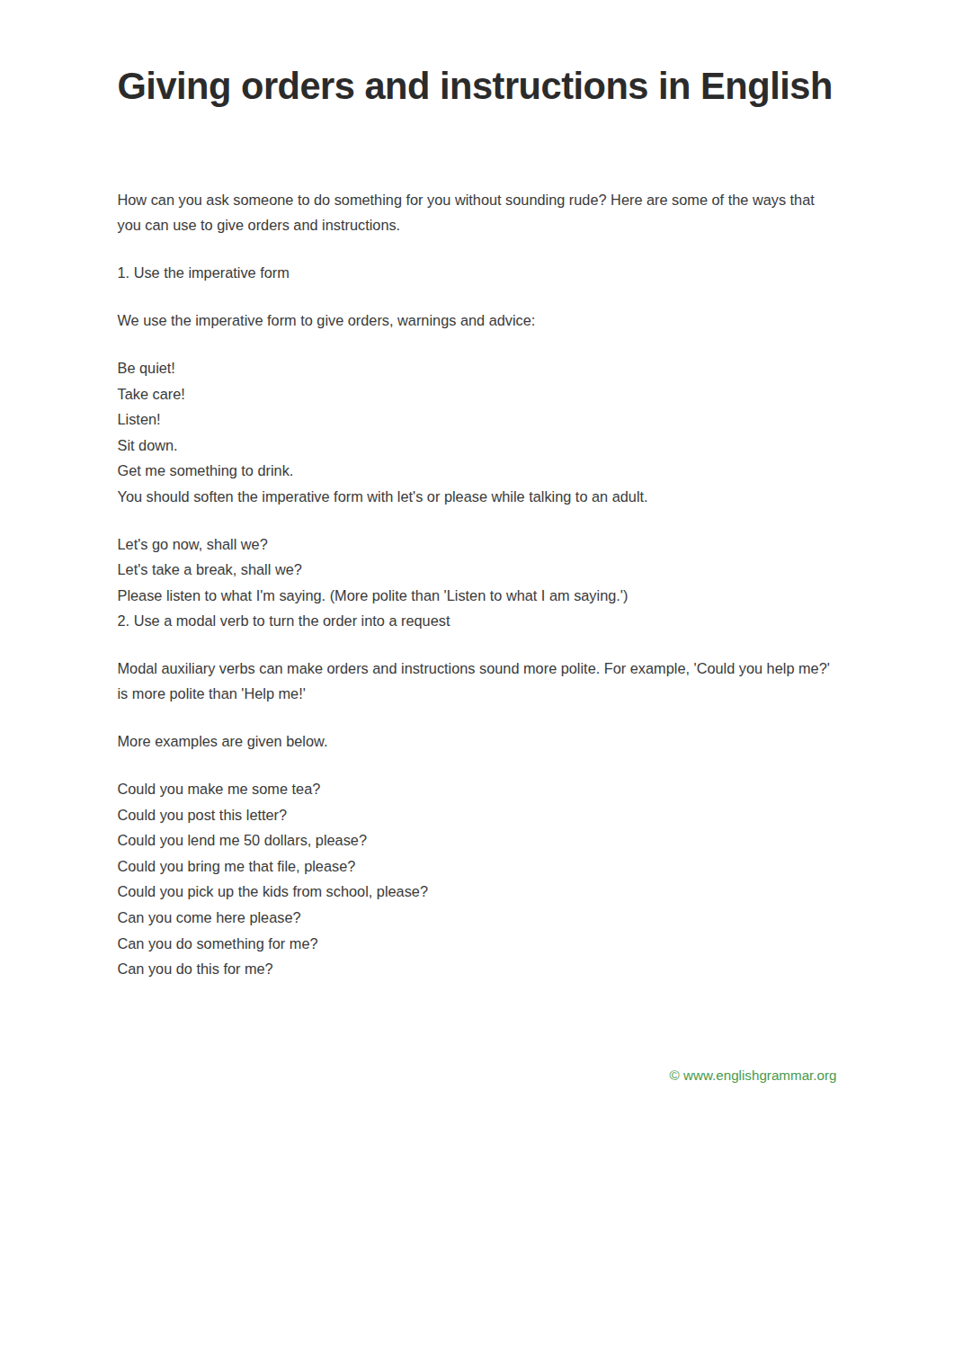Giving orders and instructions in English
How can you ask someone to do something for you without sounding rude? Here are some of the ways that you can use to give orders and instructions.
1. Use the imperative form
We use the imperative form to give orders, warnings and advice:
Be quiet!
Take care!
Listen!
Sit down.
Get me something to drink.
You should soften the imperative form with let's or please while talking to an adult.
Let's go now, shall we?
Let's take a break, shall we?
Please listen to what I'm saying. (More polite than 'Listen to what I am saying.')
2. Use a modal verb to turn the order into a request
Modal auxiliary verbs can make orders and instructions sound more polite. For example, 'Could you help me?' is more polite than 'Help me!'
More examples are given below.
Could you make me some tea?
Could you post this letter?
Could you lend me 50 dollars, please?
Could you bring me that file, please?
Could you pick up the kids from school, please?
Can you come here please?
Can you do something for me?
Can you do this for me?
© www.englishgrammar.org